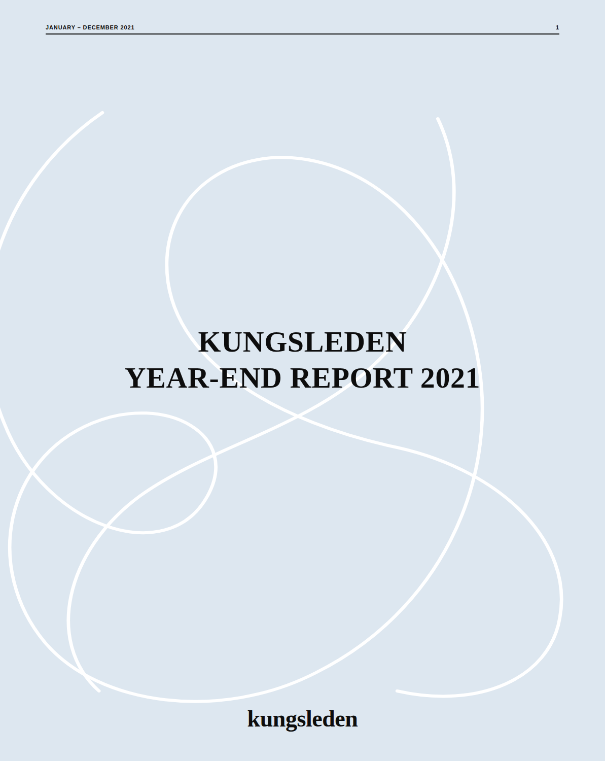January – December 2021 1
KUNGSLEDEN YEAR-END REPORT 2021
kungsleden